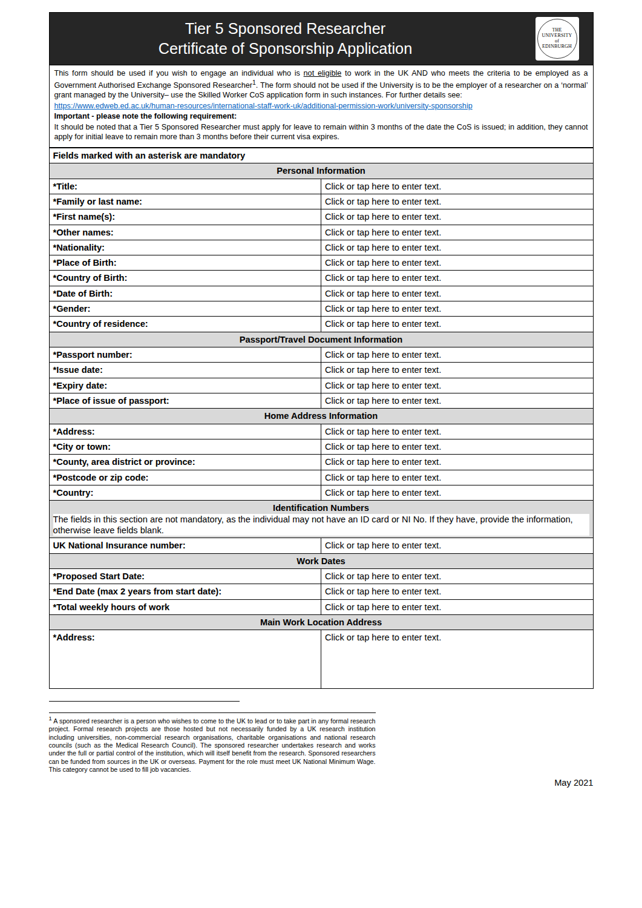Tier 5 Sponsored Researcher
Certificate of Sponsorship Application
THE
UNIVERSITY
of
EDINBURGH
This form should be used if you wish to engage an individual who is not eligible to work in the UK AND who meets the criteria to be employed as a Government Authorised Exchange Sponsored Researcher1. The form should not be used if the University is to be the employer of a researcher on a ‘normal’ grant managed by the University– use the Skilled Worker CoS application form in such instances. For further details see:
https://www.edweb.ed.ac.uk/human-resources/international-staff-work-uk/additional-permission-work/university-sponsorship
Important - please note the following requirement:
It should be noted that a Tier 5 Sponsored Researcher must apply for leave to remain within 3 months of the date the CoS is issued; in addition, they cannot apply for initial leave to remain more than 3 months before their current visa expires.
| Fields marked with an asterisk are mandatory |
| Personal Information |
| *Title: | Click or tap here to enter text. |
| *Family or last name: | Click or tap here to enter text. |
| *First name(s): | Click or tap here to enter text. |
| *Other names: | Click or tap here to enter text. |
| *Nationality: | Click or tap here to enter text. |
| *Place of Birth: | Click or tap here to enter text. |
| *Country of Birth: | Click or tap here to enter text. |
| *Date of Birth: | Click or tap here to enter text. |
| *Gender: | Click or tap here to enter text. |
| *Country of residence: | Click or tap here to enter text. |
| Passport/Travel Document Information |
| *Passport number: | Click or tap here to enter text. |
| *Issue date: | Click or tap here to enter text. |
| *Expiry date: | Click or tap here to enter text. |
| *Place of issue of passport: | Click or tap here to enter text. |
| Home Address Information |
| *Address: | Click or tap here to enter text. |
| *City or town: | Click or tap here to enter text. |
| *County, area district or province: | Click or tap here to enter text. |
| *Postcode or zip code: | Click or tap here to enter text. |
| *Country: | Click or tap here to enter text. |
| Identification Numbers The fields in this section are not mandatory, as the individual may not have an ID card or NI No. If they have, provide the information, otherwise leave fields blank. |
| UK National Insurance number: | Click or tap here to enter text. |
| Work Dates |
| *Proposed Start Date: | Click or tap here to enter text. |
| *End Date (max 2 years from start date): | Click or tap here to enter text. |
| *Total weekly hours of work | Click or tap here to enter text. |
| Main Work Location Address |
| *Address: | Click or tap here to enter text. |
1 A sponsored researcher is a person who wishes to come to the UK to lead or to take part in any formal research project. Formal research projects are those hosted but not necessarily funded by a UK research institution including universities, non-commercial research organisations, charitable organisations and national research councils (such as the Medical Research Council). The sponsored researcher undertakes research and works under the full or partial control of the institution, which will itself benefit from the research. Sponsored researchers can be funded from sources in the UK or overseas. Payment for the role must meet UK National Minimum Wage. This category cannot be used to fill job vacancies.
May 2021